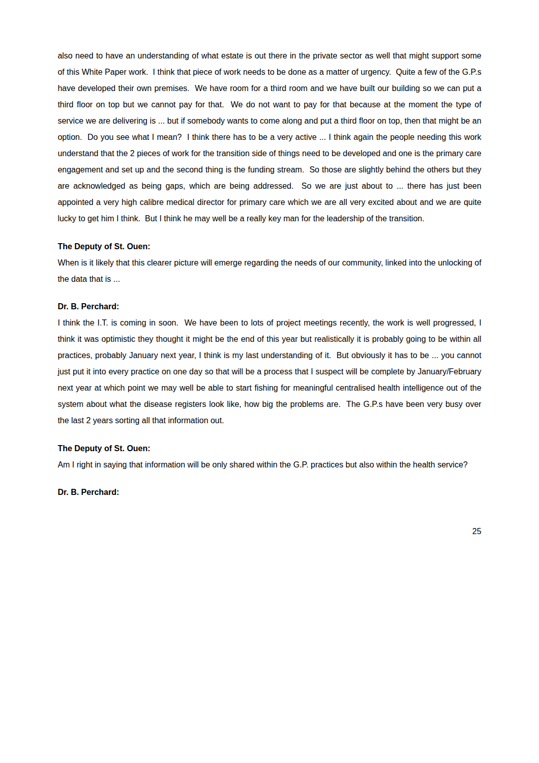also need to have an understanding of what estate is out there in the private sector as well that might support some of this White Paper work. I think that piece of work needs to be done as a matter of urgency. Quite a few of the G.P.s have developed their own premises. We have room for a third room and we have built our building so we can put a third floor on top but we cannot pay for that. We do not want to pay for that because at the moment the type of service we are delivering is ... but if somebody wants to come along and put a third floor on top, then that might be an option. Do you see what I mean? I think there has to be a very active ... I think again the people needing this work understand that the 2 pieces of work for the transition side of things need to be developed and one is the primary care engagement and set up and the second thing is the funding stream. So those are slightly behind the others but they are acknowledged as being gaps, which are being addressed. So we are just about to ... there has just been appointed a very high calibre medical director for primary care which we are all very excited about and we are quite lucky to get him I think. But I think he may well be a really key man for the leadership of the transition.
The Deputy of St. Ouen:
When is it likely that this clearer picture will emerge regarding the needs of our community, linked into the unlocking of the data that is ...
Dr. B. Perchard:
I think the I.T. is coming in soon. We have been to lots of project meetings recently, the work is well progressed, I think it was optimistic they thought it might be the end of this year but realistically it is probably going to be within all practices, probably January next year, I think is my last understanding of it. But obviously it has to be ... you cannot just put it into every practice on one day so that will be a process that I suspect will be complete by January/February next year at which point we may well be able to start fishing for meaningful centralised health intelligence out of the system about what the disease registers look like, how big the problems are. The G.P.s have been very busy over the last 2 years sorting all that information out.
The Deputy of St. Ouen:
Am I right in saying that information will be only shared within the G.P. practices but also within the health service?
Dr. B. Perchard:
25